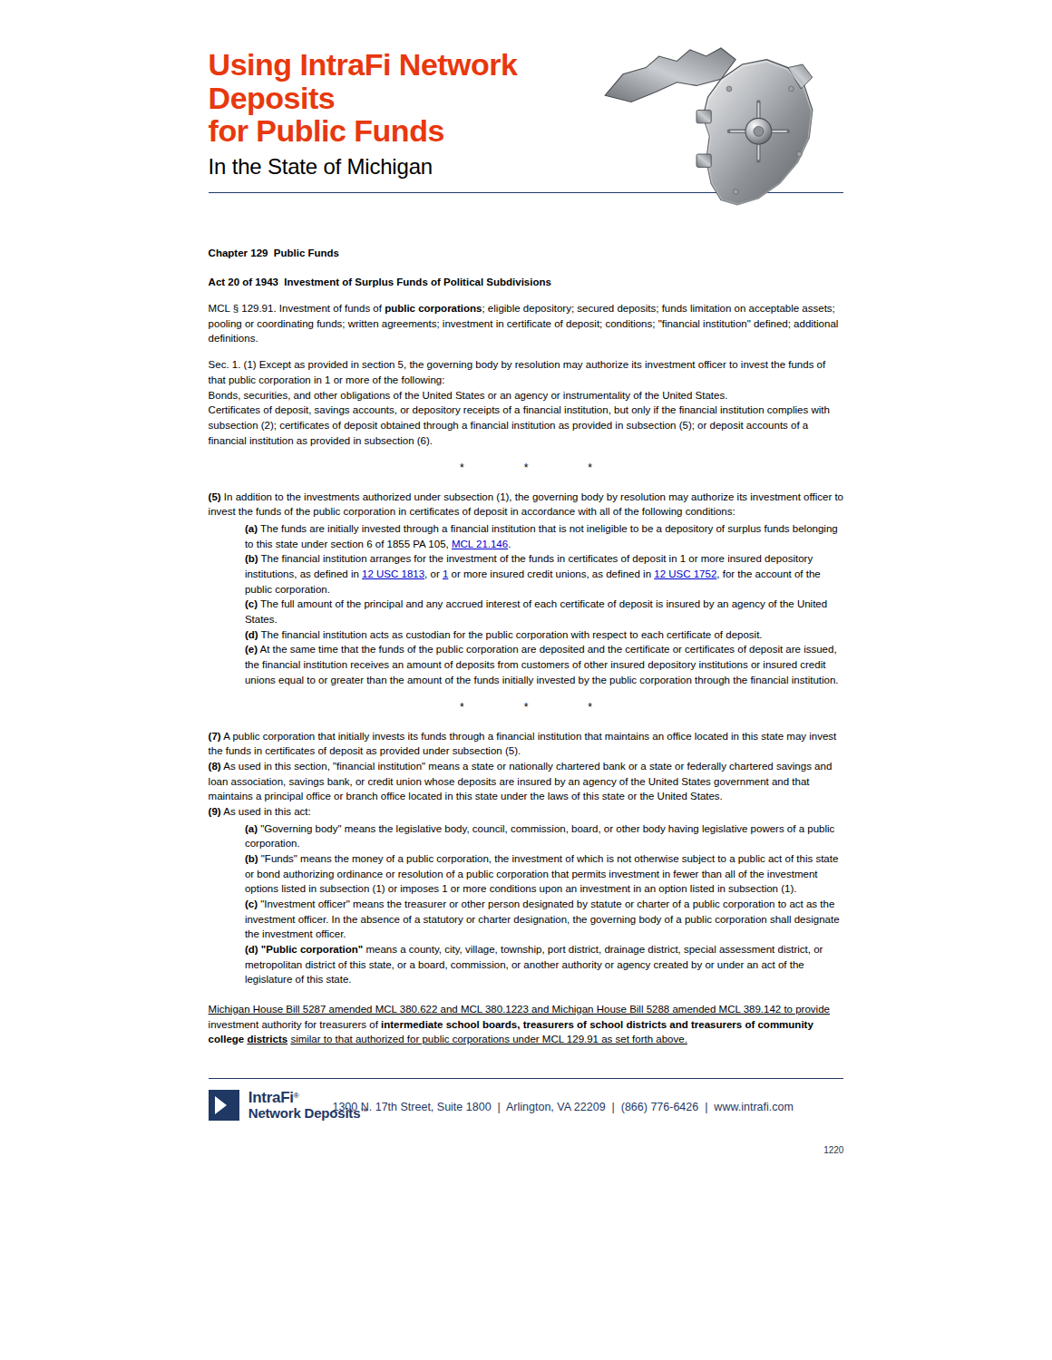Using IntraFi Network Deposits
for Public Funds
In the State of Michigan
Chapter 129 Public Funds
Act 20 of 1943 Investment of Surplus Funds of Political Subdivisions
MCL § 129.91. Investment of funds of public corporations; eligible depository; secured deposits; funds limitation on acceptable assets; pooling or coordinating funds; written agreements; investment in certificate of deposit; conditions; "financial institution" defined; additional definitions.
Sec. 1. (1) Except as provided in section 5, the governing body by resolution may authorize its investment officer to invest the funds of that public corporation in 1 or more of the following:
Bonds, securities, and other obligations of the United States or an agency or instrumentality of the United States.
Certificates of deposit, savings accounts, or depository receipts of a financial institution, but only if the financial institution complies with subsection (2); certificates of deposit obtained through a financial institution as provided in subsection (5); or deposit accounts of a financial institution as provided in subsection (6).
***
(5) In addition to the investments authorized under subsection (1), the governing body by resolution may authorize its investment officer to invest the funds of the public corporation in certificates of deposit in accordance with all of the following conditions:
(a) The funds are initially invested through a financial institution that is not ineligible to be a depository of surplus funds belonging to this state under section 6 of 1855 PA 105, MCL 21.146.
(b) The financial institution arranges for the investment of the funds in certificates of deposit in 1 or more insured depository institutions, as defined in 12 USC 1813, or 1 or more insured credit unions, as defined in 12 USC 1752, for the account of the public corporation.
(c) The full amount of the principal and any accrued interest of each certificate of deposit is insured by an agency of the United States.
(d) The financial institution acts as custodian for the public corporation with respect to each certificate of deposit.
(e) At the same time that the funds of the public corporation are deposited and the certificate or certificates of deposit are issued, the financial institution receives an amount of deposits from customers of other insured depository institutions or insured credit unions equal to or greater than the amount of the funds initially invested by the public corporation through the financial institution.
***
(7) A public corporation that initially invests its funds through a financial institution that maintains an office located in this state may invest the funds in certificates of deposit as provided under subsection (5).
(8) As used in this section, "financial institution" means a state or nationally chartered bank or a state or federally chartered savings and loan association, savings bank, or credit union whose deposits are insured by an agency of the United States government and that maintains a principal office or branch office located in this state under the laws of this state or the United States.
(9) As used in this act:
(a) "Governing body" means the legislative body, council, commission, board, or other body having legislative powers of a public corporation.
(b) "Funds" means the money of a public corporation, the investment of which is not otherwise subject to a public act of this state or bond authorizing ordinance or resolution of a public corporation that permits investment in fewer than all of the investment options listed in subsection (1) or imposes 1 or more conditions upon an investment in an option listed in subsection (1).
(c) "Investment officer" means the treasurer or other person designated by statute or charter of a public corporation to act as the investment officer. In the absence of a statutory or charter designation, the governing body of a public corporation shall designate the investment officer.
(d) "Public corporation" means a county, city, village, township, port district, drainage district, special assessment district, or metropolitan district of this state, or a board, commission, or another authority or agency created by or under an act of the legislature of this state.
Michigan House Bill 5287 amended MCL 380.622 and MCL 380.1223 and Michigan House Bill 5288 amended MCL 389.142 to provide investment authority for treasurers of intermediate school boards, treasurers of school districts and treasurers of community college districts similar to that authorized for public corporations under MCL 129.91 as set forth above.
IntraFi®
Network Deposits™
1300 N. 17th Street, Suite 1800 | Arlington, VA 22209 | (866) 776-6426 | www.intrafi.com
1220